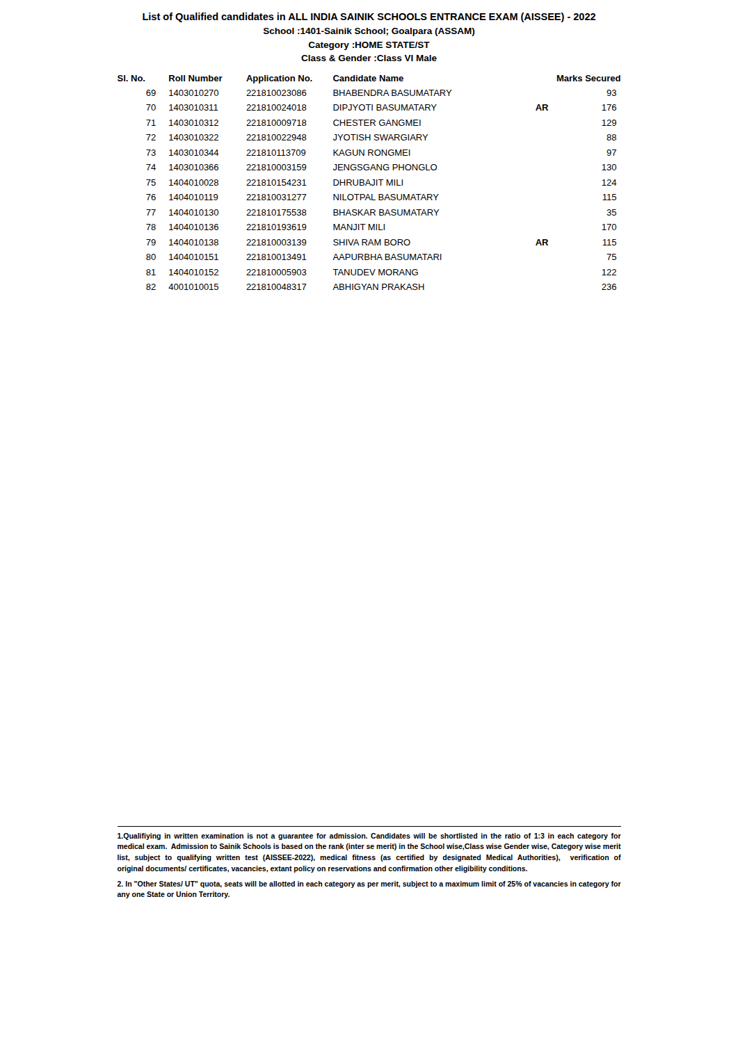List of Qualified candidates in ALL INDIA SAINIK SCHOOLS ENTRANCE EXAM (AISSEE) - 2022
School :1401-Sainik School; Goalpara (ASSAM)
Category :HOME STATE/ST
Class & Gender :Class VI Male
| Sl. No. | Roll Number | Application No. | Candidate Name | | Marks Secured |
| --- | --- | --- | --- | --- | --- |
| 69 | 1403010270 | 221810023086 | BHABENDRA BASUMATARY | | 93 |
| 70 | 1403010311 | 221810024018 | DIPJYOTI BASUMATARY | AR | 176 |
| 71 | 1403010312 | 221810009718 | CHESTER GANGMEI | | 129 |
| 72 | 1403010322 | 221810022948 | JYOTISH SWARGIARY | | 88 |
| 73 | 1403010344 | 221810113709 | KAGUN RONGMEI | | 97 |
| 74 | 1403010366 | 221810003159 | JENGSGANG PHONGLO | | 130 |
| 75 | 1404010028 | 221810154231 | DHRUBAJIT MILI | | 124 |
| 76 | 1404010119 | 221810031277 | NILOTPAL BASUMATARY | | 115 |
| 77 | 1404010130 | 221810175538 | BHASKAR BASUMATARY | | 35 |
| 78 | 1404010136 | 221810193619 | MANJIT MILI | | 170 |
| 79 | 1404010138 | 221810003139 | SHIVA RAM BORO | AR | 115 |
| 80 | 1404010151 | 221810013491 | AAPURBHA BASUMATARI | | 75 |
| 81 | 1404010152 | 221810005903 | TANUDEV MORANG | | 122 |
| 82 | 4001010015 | 221810048317 | ABHIGYAN PRAKASH | | 236 |
1.Qualifiying in written examination is not a guarantee for admission. Candidates will be shortlisted in the ratio of 1:3 in each category for medical exam. Admission to Sainik Schools is based on the rank (inter se merit) in the School wise,Class wise Gender wise, Category wise merit list, subject to qualifying written test (AISSEE-2022), medical fitness (as certified by designated Medical Authorities), verification of original documents/ certificates, vacancies, extant policy on reservations and confirmation other eligibility conditions.
2. In "Other States/ UT" quota, seats will be allotted in each category as per merit, subject to a maximum limit of 25% of vacancies in category for any one State or Union Territory.